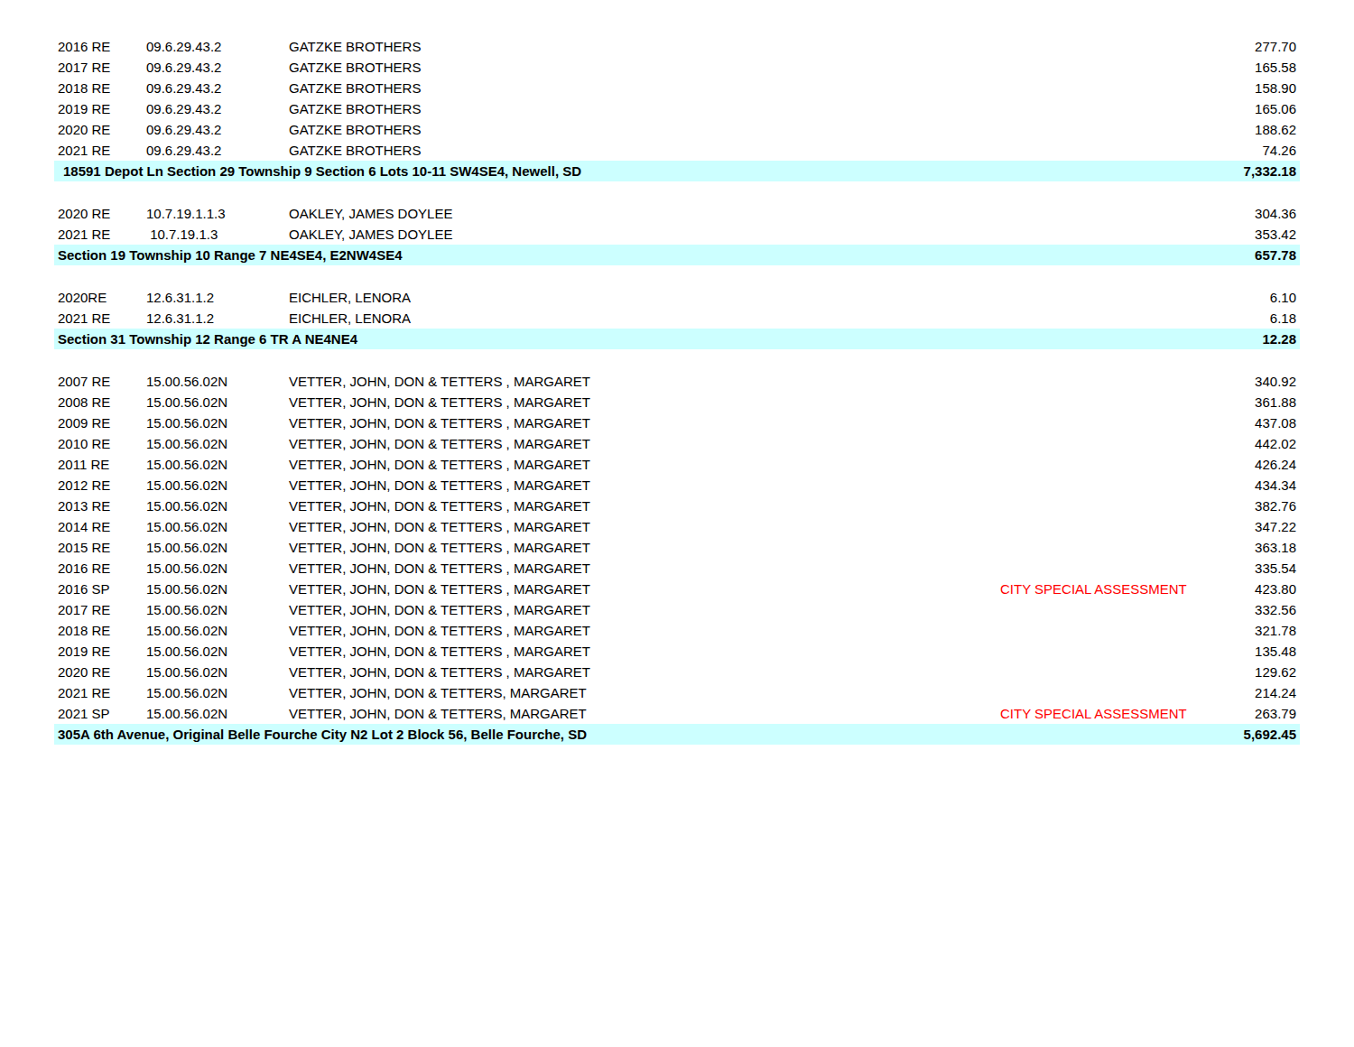| 2016 RE | 09.6.29.43.2 | GATZKE BROTHERS | | 277.70 |
| 2017 RE | 09.6.29.43.2 | GATZKE BROTHERS | | 165.58 |
| 2018 RE | 09.6.29.43.2 | GATZKE BROTHERS | | 158.90 |
| 2019 RE | 09.6.29.43.2 | GATZKE BROTHERS | | 165.06 |
| 2020 RE | 09.6.29.43.2 | GATZKE BROTHERS | | 188.62 |
| 2021 RE | 09.6.29.43.2 | GATZKE BROTHERS | | 74.26 |
| 18591 Depot Ln Section 29 Township 9 Section 6 Lots 10-11 SW4SE4, Newell, SD | 7,332.18 |
| 2020 RE | 10.7.19.1.1.3 | OAKLEY, JAMES DOYLEE | | 304.36 |
| 2021 RE | 10.7.19.1.3 | OAKLEY, JAMES DOYLEE | | 353.42 |
| Section 19 Township 10 Range 7 NE4SE4, E2NW4SE4 | 657.78 |
| 2020RE | 12.6.31.1.2 | EICHLER, LENORA | | 6.10 |
| 2021 RE | 12.6.31.1.2 | EICHLER, LENORA | | 6.18 |
| Section 31 Township 12 Range 6 TR A NE4NE4 | 12.28 |
| 2007 RE | 15.00.56.02N | VETTER, JOHN, DON & TETTERS , MARGARET | | 340.92 |
| 2008 RE | 15.00.56.02N | VETTER, JOHN, DON & TETTERS , MARGARET | | 361.88 |
| 2009 RE | 15.00.56.02N | VETTER, JOHN, DON & TETTERS , MARGARET | | 437.08 |
| 2010 RE | 15.00.56.02N | VETTER, JOHN, DON & TETTERS , MARGARET | | 442.02 |
| 2011 RE | 15.00.56.02N | VETTER, JOHN, DON & TETTERS , MARGARET | | 426.24 |
| 2012 RE | 15.00.56.02N | VETTER, JOHN, DON & TETTERS , MARGARET | | 434.34 |
| 2013 RE | 15.00.56.02N | VETTER, JOHN, DON & TETTERS , MARGARET | | 382.76 |
| 2014 RE | 15.00.56.02N | VETTER, JOHN, DON & TETTERS , MARGARET | | 347.22 |
| 2015 RE | 15.00.56.02N | VETTER, JOHN, DON & TETTERS , MARGARET | | 363.18 |
| 2016 RE | 15.00.56.02N | VETTER, JOHN, DON & TETTERS , MARGARET | | 335.54 |
| 2016 SP | 15.00.56.02N | VETTER, JOHN, DON & TETTERS , MARGARET | CITY SPECIAL ASSESSMENT | 423.80 |
| 2017 RE | 15.00.56.02N | VETTER, JOHN, DON & TETTERS , MARGARET | | 332.56 |
| 2018 RE | 15.00.56.02N | VETTER, JOHN, DON & TETTERS , MARGARET | | 321.78 |
| 2019 RE | 15.00.56.02N | VETTER, JOHN, DON & TETTERS , MARGARET | | 135.48 |
| 2020 RE | 15.00.56.02N | VETTER, JOHN, DON & TETTERS , MARGARET | | 129.62 |
| 2021 RE | 15.00.56.02N | VETTER, JOHN, DON & TETTERS, MARGARET | | 214.24 |
| 2021 SP | 15.00.56.02N | VETTER, JOHN, DON & TETTERS, MARGARET | CITY SPECIAL ASSESSMENT | 263.79 |
| 305A 6th Avenue, Original Belle Fourche City N2 Lot 2 Block 56, Belle Fourche, SD | 5,692.45 |